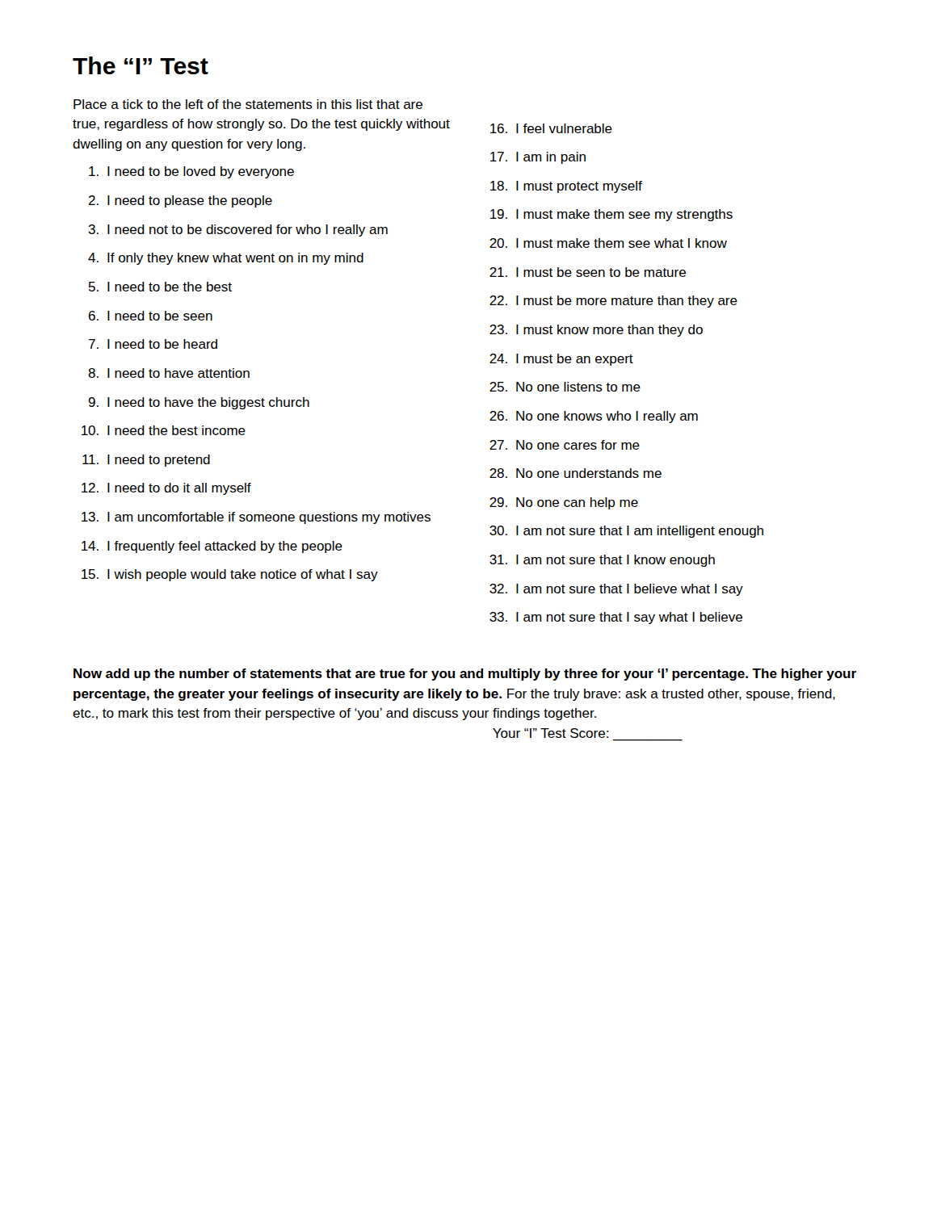The “I” Test
Place a tick to the left of the statements in this list that are true, regardless of how strongly so. Do the test quickly without dwelling on any question for very long.
I need to be loved by everyone
I need to please the people
I need not to be discovered for who I really am
If only they knew what went on in my mind
I need to be the best
I need to be seen
I need to be heard
I need to have attention
I need to have the biggest church
I need the best income
I need to pretend
I need to do it all myself
I am uncomfortable if someone questions my motives
I frequently feel attacked by the people
I wish people would take notice of what I say
I feel vulnerable
I am in pain
I must protect myself
I must make them see my strengths
I must make them see what I know
I must be seen to be mature
I must be more mature than they are
I must know more than they do
I must be an expert
No one listens to me
No one knows who I really am
No one cares for me
No one understands me
No one can help me
I am not sure that I am intelligent enough
I am not sure that I know enough
I am not sure that I believe what I say
I am not sure that I say what I believe
Now add up the number of statements that are true for you and multiply by three for your ‘I’ percentage. The higher your percentage, the greater your feelings of insecurity are likely to be. For the truly brave: ask a trusted other, spouse, friend, etc., to mark this test from their perspective of ‘you’ and discuss your findings together.
Your “I” Test Score: _________